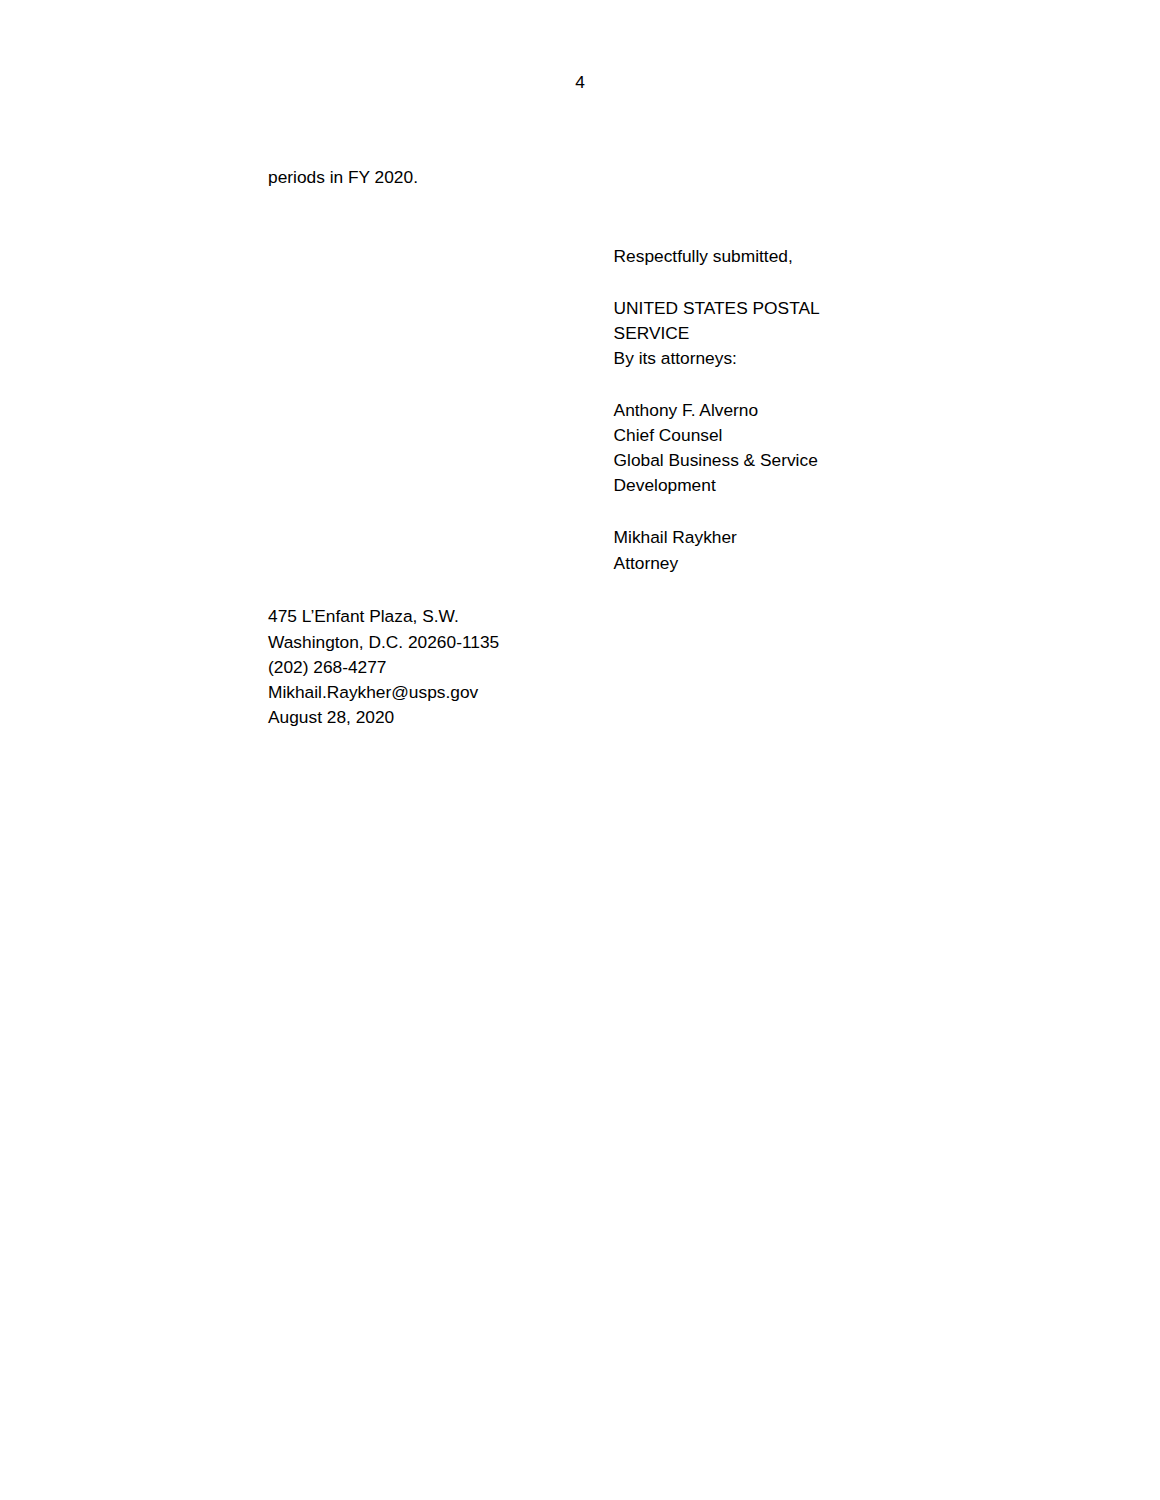4
periods in FY 2020.
Respectfully submitted,
UNITED STATES POSTAL SERVICE
By its attorneys:
Anthony F. Alverno
Chief Counsel
Global Business & Service Development
Mikhail Raykher
Attorney
475 L’Enfant Plaza, S.W.
Washington, D.C. 20260-1135
(202) 268-4277
Mikhail.Raykher@usps.gov
August 28, 2020